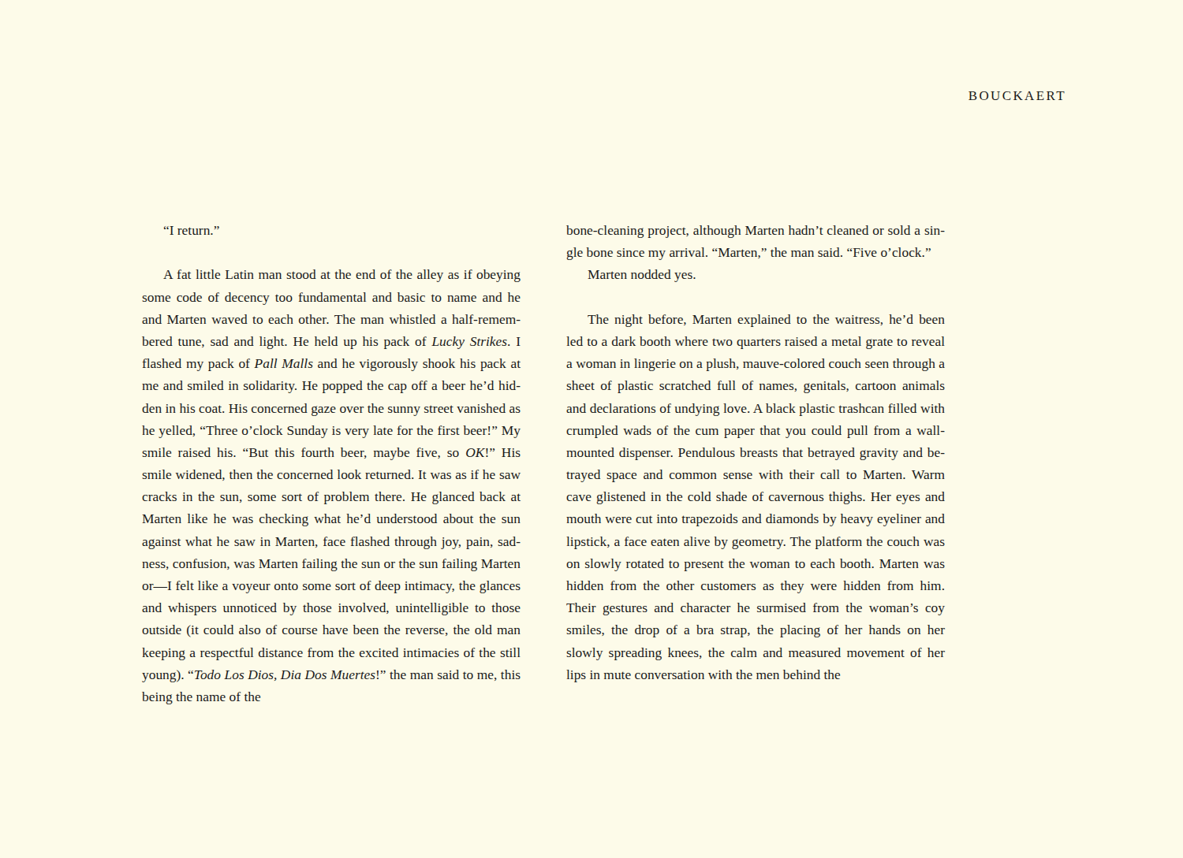Bouckaert
“I return.”
A fat little Latin man stood at the end of the alley as if obeying some code of decency too fundamental and basic to name and he and Marten waved to each other. The man whistled a half-remembered tune, sad and light. He held up his pack of Lucky Strikes. I flashed my pack of Pall Malls and he vigorously shook his pack at me and smiled in solidarity. He popped the cap off a beer he’d hidden in his coat. His concerned gaze over the sunny street vanished as he yelled, “Three o’clock Sunday is very late for the first beer!” My smile raised his. “But this fourth beer, maybe five, so OK!” His smile widened, then the concerned look returned. It was as if he saw cracks in the sun, some sort of problem there. He glanced back at Marten like he was checking what he’d understood about the sun against what he saw in Marten, face flashed through joy, pain, sadness, confusion, was Marten failing the sun or the sun failing Marten or—I felt like a voyeur onto some sort of deep intimacy, the glances and whispers unnoticed by those involved, unintelligible to those outside (it could also of course have been the reverse, the old man keeping a respectful distance from the excited intimacies of the still young). “Todo Los Dios, Dia Dos Muertes!” the man said to me, this being the name of the
bone-cleaning project, although Marten hadn’t cleaned or sold a single bone since my arrival. “Marten,” the man said. “Five o’clock.”
Marten nodded yes.
The night before, Marten explained to the waitress, he’d been led to a dark booth where two quarters raised a metal grate to reveal a woman in lingerie on a plush, mauve-colored couch seen through a sheet of plastic scratched full of names, genitals, cartoon animals and declarations of undying love. A black plastic trashcan filled with crumpled wads of the cum paper that you could pull from a wall-mounted dispenser. Pendulous breasts that betrayed gravity and betrayed space and common sense with their call to Marten. Warm cave glistened in the cold shade of cavernous thighs. Her eyes and mouth were cut into trapezoids and diamonds by heavy eyeliner and lipstick, a face eaten alive by geometry. The platform the couch was on slowly rotated to present the woman to each booth. Marten was hidden from the other customers as they were hidden from him. Their gestures and character he surmised from the woman’s coy smiles, the drop of a bra strap, the placing of her hands on her slowly spreading knees, the calm and measured movement of her lips in mute conversation with the men behind the